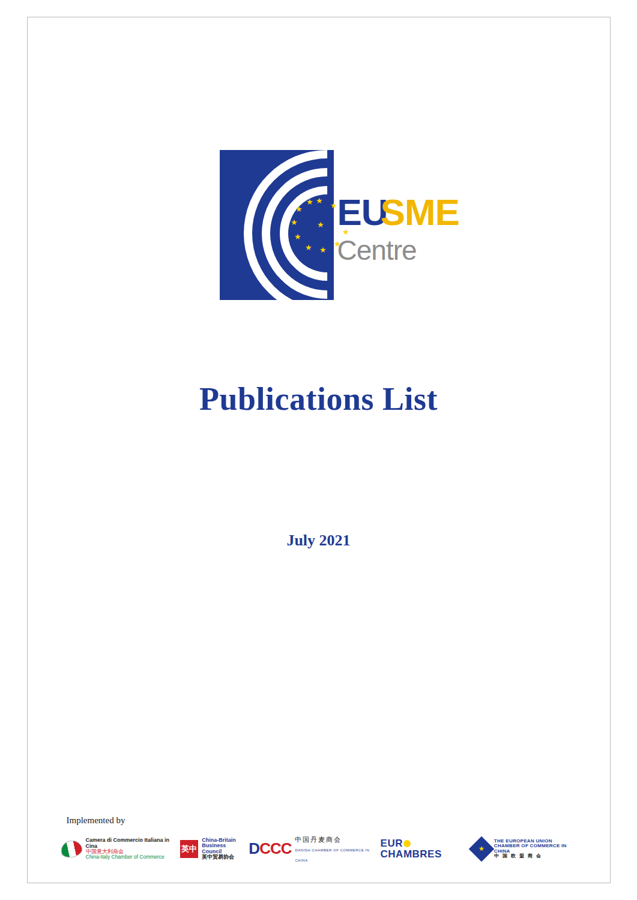★ ★ ★ ★ ★ ★ ★ ★ ★ ★ ★ ★
EU SME Centre
Publications List
July 2021
Implemented by
Camera di Commercio Italiana in Cina
中国意大利商会
China-Italy Chamber of Commerce
英中 China-Britain
Business Council
英中贸易协会
DCCC 中国丹麦商会
DANISH CHAMBER OF COMMERCE IN CHINA
EUR CHAMBRES
THE EUROPEAN UNION
CHAMBER OF COMMERCE IN CHINA
中 国 欧 盟 商 会